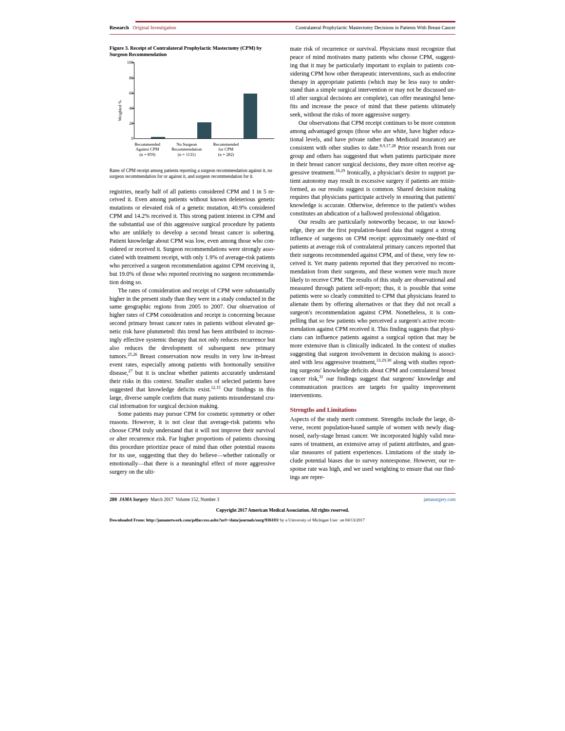Research Original Investigation
Contralateral Prophylactic Mastectomy Decisions in Patients With Breast Cancer
Figure 3. Receipt of Contralateral Prophylactic Mastectomy (CPM) by Surgeon Recommendation
Weighted %
100
80
60
40
20
0
Recommended
Against CPM
(n = 859)
No Surgeon
Recommendation
(n = 1131)
Recommended
for CPM
(n = 282)
Rates of CPM receipt among patients reporting a surgeon recommendation against it, no surgeon recommendation for or against it, and surgeon recommendation for it.
registries, nearly half of all patients considered CPM and 1 in 5 received it. Even among patients without known deleterious genetic mutations or elevated risk of a genetic mutation, 40.9% considered CPM and 14.2% received it. This strong patient interest in CPM and the substantial use of this aggressive surgical procedure by patients who are unlikely to develop a second breast cancer is sobering. Patient knowledge about CPM was low, even among those who considered or received it. Surgeon recommendations were strongly associated with treatment receipt, with only 1.9% of average-risk patients who perceived a surgeon recommendation against CPM receiving it, but 19.0% of those who reported receiving no surgeon recommendation doing so.
The rates of consideration and receipt of CPM were substantially higher in the present study than they were in a study conducted in the same geographic regions from 2005 to 2007. Our observation of higher rates of CPM consideration and receipt is concerning because second primary breast cancer rates in patients without elevated genetic risk have plummeted: this trend has been attributed to increasingly effective systemic therapy that not only reduces recurrence but also reduces the development of subsequent new primary tumors.25,26 Breast conservation now results in very low in-breast event rates, especially among patients with hormonally sensitive disease,27 but it is unclear whether patients accurately understand their risks in this context. Smaller studies of selected patients have suggested that knowledge deficits exist.12,15 Our findings in this large, diverse sample confirm that many patients misunderstand crucial information for surgical decision making.
Some patients may pursue CPM for cosmetic symmetry or other reasons. However, it is not clear that average-risk patients who choose CPM truly understand that it will not improve their survival or alter recurrence risk. Far higher proportions of patients choosing this procedure prioritize peace of mind than other potential reasons for its use, suggesting that they do believe—whether rationally or emotionally—that there is a meaningful effect of more aggressive surgery on the ulti-
mate risk of recurrence or survival. Physicians must recognize that peace of mind motivates many patients who choose CPM, suggesting that it may be particularly important to explain to patients considering CPM how other therapeutic interventions, such as endocrine therapy in appropriate patients (which may be less easy to understand than a simple surgical intervention or may not be discussed until after surgical decisions are complete), can offer meaningful benefits and increase the peace of mind that these patients ultimately seek, without the risks of more aggressive surgery.
Our observations that CPM receipt continues to be more common among advantaged groups (those who are white, have higher educational levels, and have private rather than Medicaid insurance) are consistent with other studies to date.8,9,17,28 Prior research from our group and others has suggested that when patients participate more in their breast cancer surgical decisions, they more often receive aggressive treatment.16,29 Ironically, a physician's desire to support patient autonomy may result in excessive surgery if patients are misinformed, as our results suggest is common. Shared decision making requires that physicians participate actively in ensuring that patients' knowledge is accurate. Otherwise, deference to the patient's wishes constitutes an abdication of a hallowed professional obligation.
Our results are particularly noteworthy because, to our knowledge, they are the first population-based data that suggest a strong influence of surgeons on CPM receipt: approximately one-third of patients at average risk of contralateral primary cancers reported that their surgeons recommended against CPM, and of these, very few received it. Yet many patients reported that they perceived no recommendation from their surgeons, and these women were much more likely to receive CPM. The results of this study are observational and measured through patient self-report; thus, it is possible that some patients were so clearly committed to CPM that physicians feared to alienate them by offering alternatives or that they did not recall a surgeon's recommendation against CPM. Nonetheless, it is compelling that so few patients who perceived a surgeon's active recommendation against CPM received it. This finding suggests that physicians can influence patients against a surgical option that may be more extensive than is clinically indicated. In the context of studies suggesting that surgeon involvement in decision making is associated with less aggressive treatment,13,29,30 along with studies reporting surgeons' knowledge deficits about CPM and contralateral breast cancer risk,31 our findings suggest that surgeons' knowledge and communication practices are targets for quality improvement interventions.
Strengths and Limitations
Aspects of the study merit comment. Strengths include the large, diverse, recent population-based sample of women with newly diagnosed, early-stage breast cancer. We incorporated highly valid measures of treatment, an extensive array of patient attributes, and granular measures of patient experiences. Limitations of the study include potential biases due to survey nonresponse. However, our response rate was high, and we used weighting to ensure that our findings are repre-
280 JAMA Surgery March 2017 Volume 152, Number 3
jamasurgery.com
Copyright 2017 American Medical Association. All rights reserved.
Downloaded From: http://jamanetwork.com/pdfaccess.ashx?url=/data/journals/surg/936103/ by a University of Michigan User on 04/13/2017